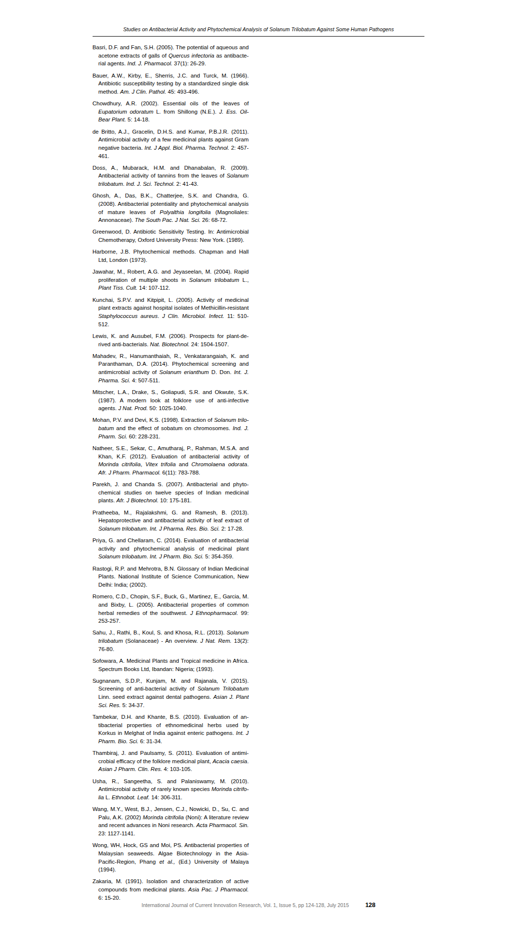Studies on Antibacterial Activity and Phytochemical Analysis of Solanum Trilobatum Against Some Human Pathogens
Basri, D.F. and Fan, S.H. (2005). The potential of aqueous and acetone extracts of galls of Quercus infectoria as antibacterial agents. Ind. J. Pharmacol. 37(1): 26-29.
Bauer, A.W., Kirby, E., Sherris, J.C. and Turck, M. (1966). Antibiotic susceptibility testing by a standardized single disk method. Am. J Clin. Pathol. 45: 493-496.
Chowdhury, A.R. (2002). Essential oils of the leaves of Eupatorium odoratum L. from Shillong (N.E.). J. Ess. Oil-Bear Plant. 5: 14-18.
de Britto, A.J., Gracelin, D.H.S. and Kumar, P.B.J.R. (2011). Antimicrobial activity of a few medicinal plants against Gram negative bacteria. Int. J Appl. Biol. Pharma. Technol. 2: 457-461.
Doss, A., Mubarack, H.M. and Dhanabalan, R. (2009). Antibacterial activity of tannins from the leaves of Solanum trilobatum. Ind. J. Sci. Technol. 2: 41-43.
Ghosh, A., Das, B.K., Chatterjee, S.K. and Chandra, G. (2008). Antibacterial potentiality and phytochemical analysis of mature leaves of Polyalthia longifolia (Magnoliales: Annonaceae). The South Pac. J Nat. Sci. 26: 68-72.
Greenwood, D. Antibiotic Sensitivity Testing. In: Antimicrobial Chemotherapy, Oxford University Press: New York. (1989).
Harborne, J.B. Phytochemical methods. Chapman and Hall Ltd, London (1973).
Jawahar, M., Robert, A.G. and Jeyaseelan, M. (2004). Rapid proliferation of multiple shoots in Solanum trilobatum L., Plant Tiss. Cult. 14: 107-112.
Kunchai, S.P.V. and Kitpipit, L. (2005). Activity of medicinal plant extracts against hospital isolates of Methicillin-resistant Staphylococcus aureus. J Clin. Microbiol. Infect. 11: 510-512.
Lewis, K. and Ausubel, F.M. (2006). Prospects for plant-derived anti-bacterials. Nat. Biotechnol. 24: 1504-1507.
Mahadev, R., Hanumanthaiah, R., Venkatarangaiah, K. and Paranthaman, D.A. (2014). Phytochemical screening and antimicrobial activity of Solanum erianthum D. Don. Int. J. Pharma. Sci. 4: 507-511.
Mitscher, L.A., Drake, S., Goliapudi, S.R. and Okwute, S.K. (1987). A modern look at folklore use of anti-infective agents. J Nat. Prod. 50: 1025-1040.
Mohan, P.V. and Devi, K.S. (1998). Extraction of Solanum trilobatum and the effect of sobatum on chromosomes. Ind. J. Pharm. Sci. 60: 228-231.
Natheer, S.E., Sekar, C., Amutharaj, P., Rahman, M.S.A. and Khan, K.F. (2012). Evaluation of antibacterial activity of Morinda citrifolia, Vitex trifolia and Chromolaena odorata. Afr. J Pharm. Pharmacol. 6(11): 783-788.
Parekh, J. and Chanda S. (2007). Antibacterial and phytochemical studies on twelve species of Indian medicinal plants. Afr. J Biotechnol. 10: 175-181.
Pratheeba, M., Rajalakshmi, G. and Ramesh, B. (2013). Hepatoprotective and antibacterial activity of leaf extract of Solanum trilobatum. Int. J Pharma. Res. Bio. Sci. 2: 17-28.
Priya, G. and Chellaram, C. (2014). Evaluation of antibacterial activity and phytochemical analysis of medicinal plant Solanum trilobatum. Int. J Pharm. Bio. Sci. 5: 354-359.
Rastogi, R.P. and Mehrotra, B.N. Glossary of Indian Medicinal Plants. National Institute of Science Communication, New Delhi: India; (2002).
Romero, C.D., Chopin, S.F., Buck, G., Martinez, E., Garcia, M. and Bixby, L. (2005). Antibacterial properties of common herbal remedies of the southwest. J Ethnopharmacol. 99: 253-257.
Sahu, J., Rathi, B., Koul, S. and Khosa, R.L. (2013). Solanum trilobatum (Solanaceae) - An overview. J Nat. Rem. 13(2): 76-80.
Sofowara, A. Medicinal Plants and Tropical medicine in Africa. Spectrum Books Ltd, Ibandan: Nigeria; (1993).
Sugnanam, S.D.P., Kunjam, M. and Rajanala, V. (2015). Screening of anti-bacterial activity of Solanum Trilobatum Linn. seed extract against dental pathogens. Asian J. Plant Sci. Res. 5: 34-37.
Tambekar, D.H. and Khante, B.S. (2010). Evaluation of antibacterial properties of ethnomedicinal herbs used by Korkus in Melghat of India against enteric pathogens. Int. J Pharm. Bio. Sci. 6: 31-34.
Thambiraj, J. and Paulsamy, S. (2011). Evaluation of antimicrobial efficacy of the folklore medicinal plant, Acacia caesia. Asian J Pharm. Clin. Res. 4: 103-105.
Usha, R., Sangeetha, S. and Palaniswamy, M. (2010). Antimicrobial activity of rarely known species Morinda citrifolia L. Ethnobot. Leaf. 14: 306-311.
Wang, M.Y., West, B.J., Jensen, C.J., Nowicki, D., Su, C. and Palu, A.K. (2002) Morinda citrifolia (Noni): A literature review and recent advances in Noni research. Acta Pharmacol. Sin. 23: 1127-1141.
Wong, WH, Hock, GS and Moi, PS. Antibacterial properties of Malaysian seaweeds. Algae Biotechnology in the Asia-Pacific-Region, Phang et al., (Ed.) University of Malaya (1994).
Zakaria, M. (1991). Isolation and characterization of active compounds from medicinal plants. Asia Pac. J Pharmacol. 6: 15-20.
International Journal of Current Innovation Research, Vol. 1, Issue 5, pp 124-128, July 2015 128